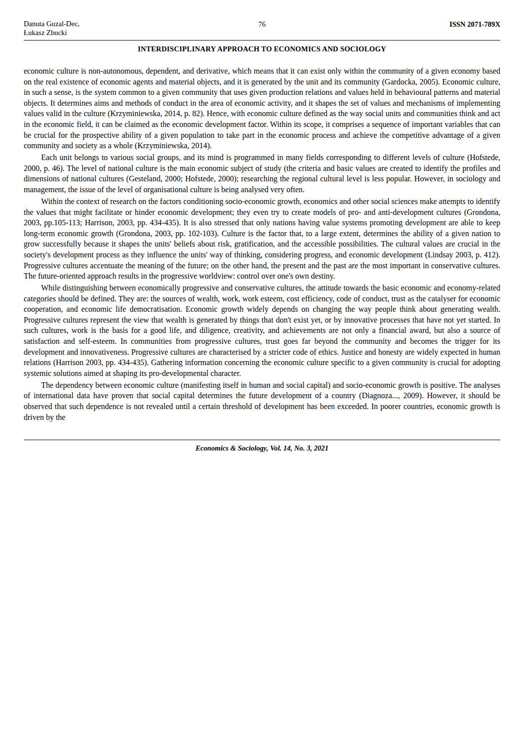Danuta Guzal-Dec,
Łukasz Zbucki
76
ISSN 2071-789X
INTERDISCIPLINARY APPROACH TO ECONOMICS AND SOCIOLOGY
economic culture is non-autonomous, dependent, and derivative, which means that it can exist only within the community of a given economy based on the real existence of economic agents and material objects, and it is generated by the unit and its community (Gardocka, 2005). Economic culture, in such a sense, is the system common to a given community that uses given production relations and values held in behavioural patterns and material objects. It determines aims and methods of conduct in the area of economic activity, and it shapes the set of values and mechanisms of implementing values valid in the culture (Krzyminiewska, 2014, p. 82). Hence, with economic culture defined as the way social units and communities think and act in the economic field, it can be claimed as the economic development factor. Within its scope, it comprises a sequence of important variables that can be crucial for the prospective ability of a given population to take part in the economic process and achieve the competitive advantage of a given community and society as a whole (Krzyminiewska, 2014).
Each unit belongs to various social groups, and its mind is programmed in many fields corresponding to different levels of culture (Hofstede, 2000, p. 46). The level of national culture is the main economic subject of study (the criteria and basic values are created to identify the profiles and dimensions of national cultures (Gesteland, 2000; Hofstede, 2000); researching the regional cultural level is less popular. However, in sociology and management, the issue of the level of organisational culture is being analysed very often.
Within the context of research on the factors conditioning socio-economic growth, economics and other social sciences make attempts to identify the values that might facilitate or hinder economic development; they even try to create models of pro- and anti-development cultures (Grondona, 2003, pp.105-113; Harrison, 2003, pp. 434-435). It is also stressed that only nations having value systems promoting development are able to keep long-term economic growth (Grondona, 2003, pp. 102-103). Culture is the factor that, to a large extent, determines the ability of a given nation to grow successfully because it shapes the units' beliefs about risk, gratification, and the accessible possibilities. The cultural values are crucial in the society's development process as they influence the units' way of thinking, considering progress, and economic development (Lindsay 2003, p. 412). Progressive cultures accentuate the meaning of the future; on the other hand, the present and the past are the most important in conservative cultures. The future-oriented approach results in the progressive worldview: control over one's own destiny.
While distinguishing between economically progressive and conservative cultures, the attitude towards the basic economic and economy-related categories should be defined. They are: the sources of wealth, work, work esteem, cost efficiency, code of conduct, trust as the catalyser for economic cooperation, and economic life democratisation. Economic growth widely depends on changing the way people think about generating wealth. Progressive cultures represent the view that wealth is generated by things that don't exist yet, or by innovative processes that have not yet started. In such cultures, work is the basis for a good life, and diligence, creativity, and achievements are not only a financial award, but also a source of satisfaction and self-esteem. In communities from progressive cultures, trust goes far beyond the community and becomes the trigger for its development and innovativeness. Progressive cultures are characterised by a stricter code of ethics. Justice and honesty are widely expected in human relations (Harrison 2003, pp. 434-435). Gathering information concerning the economic culture specific to a given community is crucial for adopting systemic solutions aimed at shaping its pro-developmental character.
The dependency between economic culture (manifesting itself in human and social capital) and socio-economic growth is positive. The analyses of international data have proven that social capital determines the future development of a country (Diagnoza..., 2009). However, it should be observed that such dependence is not revealed until a certain threshold of development has been exceeded. In poorer countries, economic growth is driven by the
Economics & Sociology, Vol. 14, No. 3, 2021